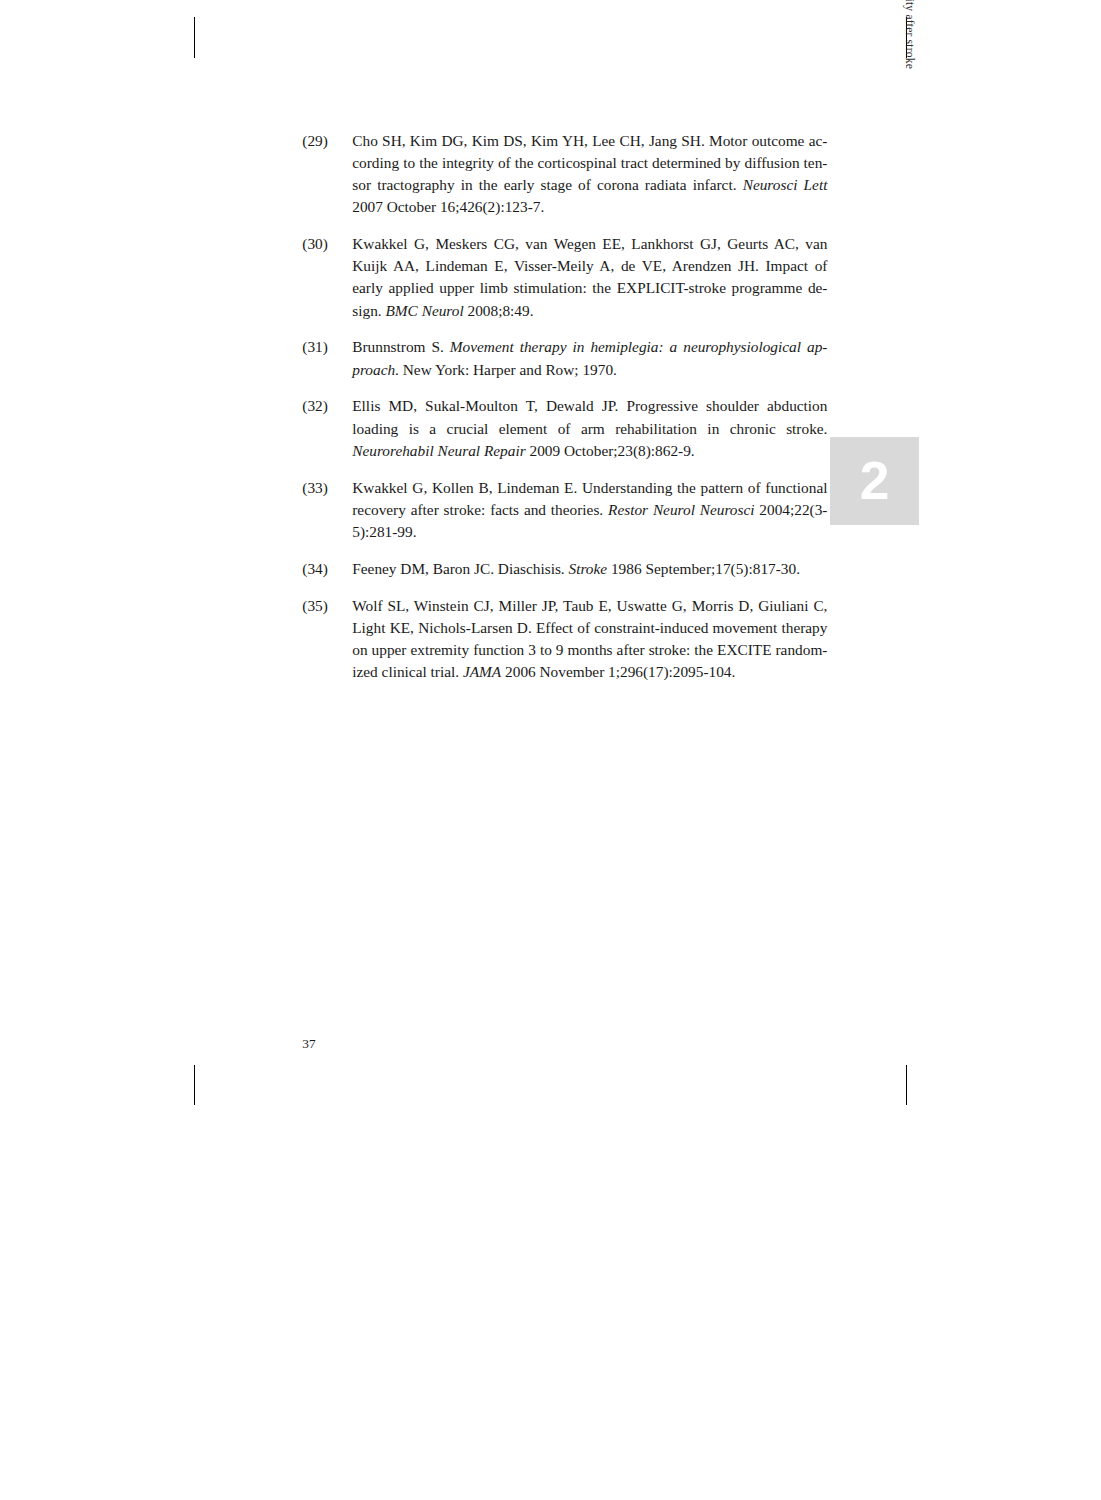Chapter 2|Early prediction of upper limb capacity after stroke
2
(29) Cho SH, Kim DG, Kim DS, Kim YH, Lee CH, Jang SH. Motor outcome according to the integrity of the corticospinal tract determined by diffusion tensor tractography in the early stage of corona radiata infarct. Neurosci Lett 2007 October 16;426(2):123-7.
(30) Kwakkel G, Meskers CG, van Wegen EE, Lankhorst GJ, Geurts AC, van Kuijk AA, Lindeman E, Visser-Meily A, de VE, Arendzen JH. Impact of early applied upper limb stimulation: the EXPLICIT-stroke programme design. BMC Neurol 2008;8:49.
(31) Brunnstrom S. Movement therapy in hemiplegia: a neurophysiological approach. New York: Harper and Row; 1970.
(32) Ellis MD, Sukal-Moulton T, Dewald JP. Progressive shoulder abduction loading is a crucial element of arm rehabilitation in chronic stroke. Neurorehabil Neural Repair 2009 October;23(8):862-9.
(33) Kwakkel G, Kollen B, Lindeman E. Understanding the pattern of functional recovery after stroke: facts and theories. Restor Neurol Neurosci 2004;22(3-5):281-99.
(34) Feeney DM, Baron JC. Diaschisis. Stroke 1986 September;17(5):817-30.
(35) Wolf SL, Winstein CJ, Miller JP, Taub E, Uswatte G, Morris D, Giuliani C, Light KE, Nichols-Larsen D. Effect of constraint-induced movement therapy on upper extremity function 3 to 9 months after stroke: the EXCITE randomized clinical trial. JAMA 2006 November 1;296(17):2095-104.
37